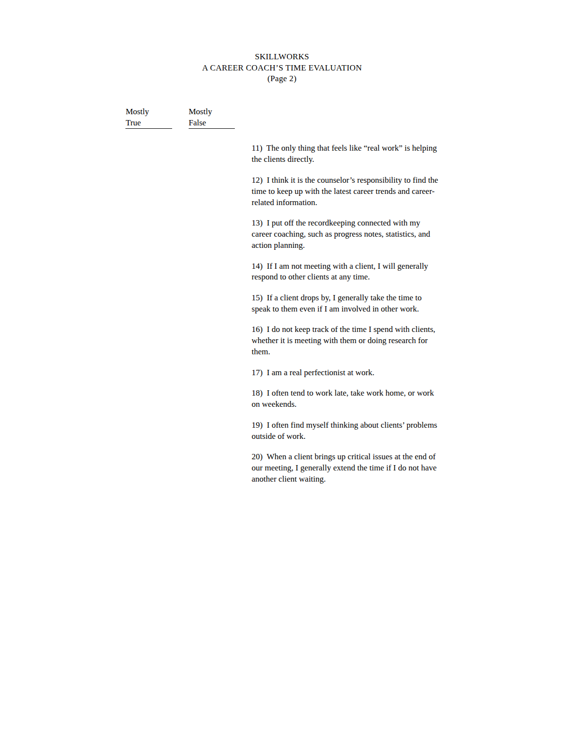SKILLWORKS A CAREER COACH’S TIME EVALUATION (Page 2)
| Mostly True | Mostly False | |
| --- | --- | --- |
| | | 11) The only thing that feels like “real work” is helping the clients directly. |
| | | 12) I think it is the counselor’s responsibility to find the time to keep up with the latest career trends and career-related information. |
| | | 13) I put off the recordkeeping connected with my career coaching, such as progress notes, statistics, and action planning. |
| | | 14) If I am not meeting with a client, I will generally respond to other clients at any time. |
| | | 15) If a client drops by, I generally take the time to speak to them even if I am involved in other work. |
| | | 16) I do not keep track of the time I spend with clients, whether it is meeting with them or doing research for them. |
| | | 17) I am a real perfectionist at work. |
| | | 18) I often tend to work late, take work home, or work on weekends. |
| | | 19) I often find myself thinking about clients’ problems outside of work. |
| | | 20) When a client brings up critical issues at the end of our meeting, I generally extend the time if I do not have another client waiting. |